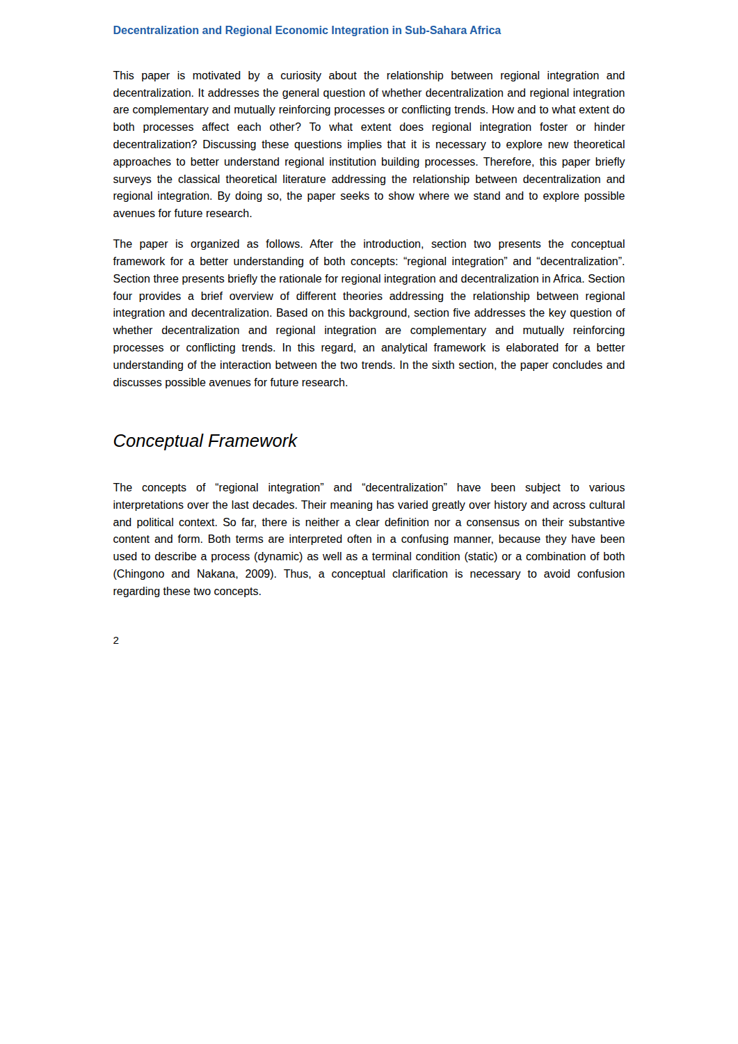Decentralization and Regional Economic Integration in Sub-Sahara Africa
This paper is motivated by a curiosity about the relationship between regional integration and decentralization. It addresses the general question of whether decentralization and regional integration are complementary and mutually reinforcing processes or conflicting trends. How and to what extent do both processes affect each other? To what extent does regional integration foster or hinder decentralization? Discussing these questions implies that it is necessary to explore new theoretical approaches to better understand regional institution building processes. Therefore, this paper briefly surveys the classical theoretical literature addressing the relationship between decentralization and regional integration. By doing so, the paper seeks to show where we stand and to explore possible avenues for future research.
The paper is organized as follows. After the introduction, section two presents the conceptual framework for a better understanding of both concepts: “regional integration” and “decentralization”. Section three presents briefly the rationale for regional integration and decentralization in Africa. Section four provides a brief overview of different theories addressing the relationship between regional integration and decentralization. Based on this background, section five addresses the key question of whether decentralization and regional integration are complementary and mutually reinforcing processes or conflicting trends. In this regard, an analytical framework is elaborated for a better understanding of the interaction between the two trends. In the sixth section, the paper concludes and discusses possible avenues for future research.
Conceptual Framework
The concepts of “regional integration” and “decentralization” have been subject to various interpretations over the last decades. Their meaning has varied greatly over history and across cultural and political context. So far, there is neither a clear definition nor a consensus on their substantive content and form. Both terms are interpreted often in a confusing manner, because they have been used to describe a process (dynamic) as well as a terminal condition (static) or a combination of both (Chingono and Nakana, 2009). Thus, a conceptual clarification is necessary to avoid confusion regarding these two concepts.
2